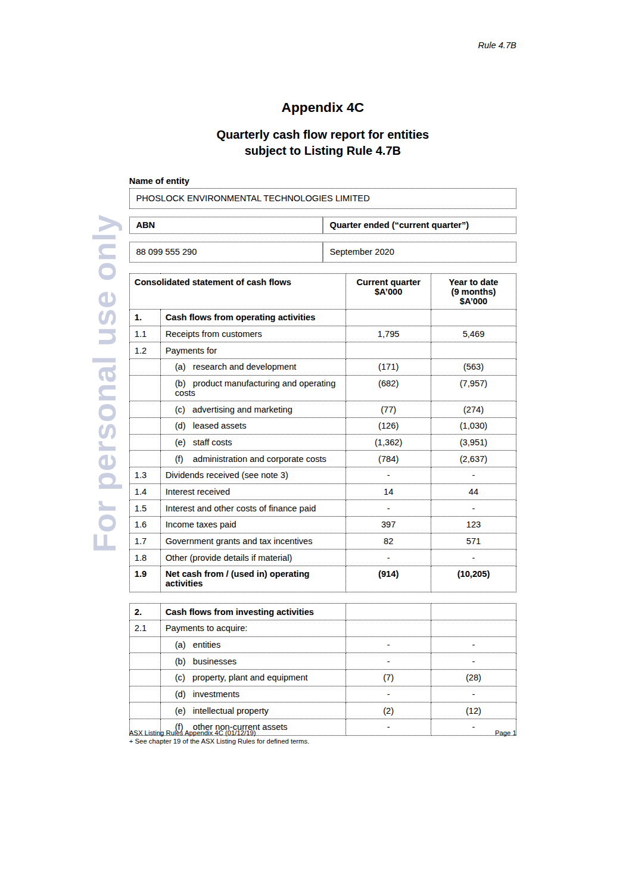For personal use only
Rule 4.7B
Appendix 4C
Quarterly cash flow report for entities
subject to Listing Rule 4.7B
Name of entity
PHOSLOCK ENVIRONMENTAL TECHNOLOGIES LIMITED
ABN
Quarter ended (“current quarter”)
88 099 555 290
September 2020
| Consolidated statement of cash flows | Current quarter $A’000 | Year to date (9 months) $A’000 |
| --- | --- | --- |
| 1. | Cash flows from operating activities | | |
| 1.1 | Receipts from customers | 1,795 | 5,469 |
| 1.2 | Payments for | | |
| | (a) research and development | (171) | (563) |
| | (b) product manufacturing and operating costs | (682) | (7,957) |
| | (c) advertising and marketing | (77) | (274) |
| | (d) leased assets | (126) | (1,030) |
| | (e) staff costs | (1,362) | (3,951) |
| | (f) administration and corporate costs | (784) | (2,637) |
| 1.3 | Dividends received (see note 3) | - | - |
| 1.4 | Interest received | 14 | 44 |
| 1.5 | Interest and other costs of finance paid | - | - |
| 1.6 | Income taxes paid | 397 | 123 |
| 1.7 | Government grants and tax incentives | 82 | 571 |
| 1.8 | Other (provide details if material) | - | - |
| 1.9 | Net cash from / (used in) operating activities | (914) | (10,205) |
| 2. | Cash flows from investing activities | | |
| 2.1 | Payments to acquire: | | |
| | (a) entities | - | - |
| | (b) businesses | - | - |
| | (c) property, plant and equipment | (7) | (28) |
| | (d) investments | - | - |
| | (e) intellectual property | (2) | (12) |
| | (f) other non-current assets | - | - |
ASX Listing Rules Appendix 4C (01/12/19) Page 1
+ See chapter 19 of the ASX Listing Rules for defined terms.